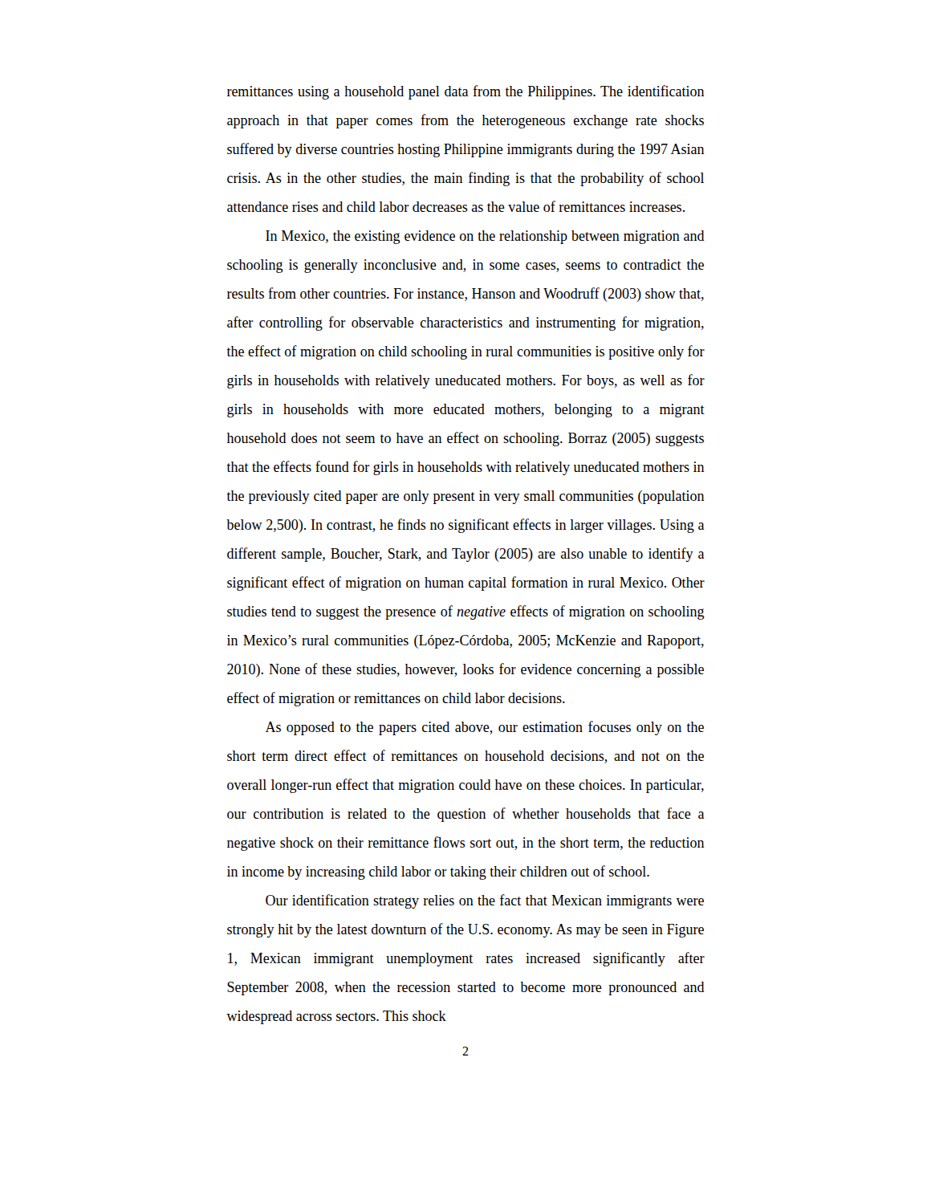remittances using a household panel data from the Philippines. The identification approach in that paper comes from the heterogeneous exchange rate shocks suffered by diverse countries hosting Philippine immigrants during the 1997 Asian crisis. As in the other studies, the main finding is that the probability of school attendance rises and child labor decreases as the value of remittances increases.
In Mexico, the existing evidence on the relationship between migration and schooling is generally inconclusive and, in some cases, seems to contradict the results from other countries. For instance, Hanson and Woodruff (2003) show that, after controlling for observable characteristics and instrumenting for migration, the effect of migration on child schooling in rural communities is positive only for girls in households with relatively uneducated mothers. For boys, as well as for girls in households with more educated mothers, belonging to a migrant household does not seem to have an effect on schooling. Borraz (2005) suggests that the effects found for girls in households with relatively uneducated mothers in the previously cited paper are only present in very small communities (population below 2,500). In contrast, he finds no significant effects in larger villages. Using a different sample, Boucher, Stark, and Taylor (2005) are also unable to identify a significant effect of migration on human capital formation in rural Mexico. Other studies tend to suggest the presence of negative effects of migration on schooling in Mexico’s rural communities (López-Córdoba, 2005; McKenzie and Rapoport, 2010). None of these studies, however, looks for evidence concerning a possible effect of migration or remittances on child labor decisions.
As opposed to the papers cited above, our estimation focuses only on the short term direct effect of remittances on household decisions, and not on the overall longer-run effect that migration could have on these choices. In particular, our contribution is related to the question of whether households that face a negative shock on their remittance flows sort out, in the short term, the reduction in income by increasing child labor or taking their children out of school.
Our identification strategy relies on the fact that Mexican immigrants were strongly hit by the latest downturn of the U.S. economy. As may be seen in Figure 1, Mexican immigrant unemployment rates increased significantly after September 2008, when the recession started to become more pronounced and widespread across sectors. This shock
2